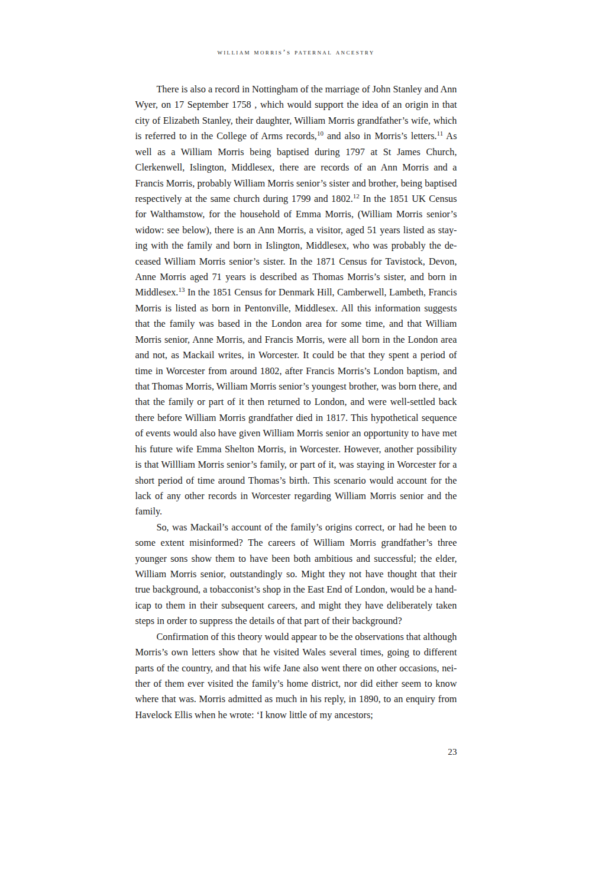william morrisʼs paternal ancestry
There is also a record in Nottingham of the marriage of John Stanley and Ann Wyer, on 17 September 1758 , which would support the idea of an origin in that city of Elizabeth Stanley, their daughter, William Morris grandfather’s wife, which is referred to in the College of Arms records,10 and also in Morris’s letters.11 As well as a William Morris being baptised during 1797 at St James Church, Clerkenwell, Islington, Middlesex, there are records of an Ann Morris and a Francis Morris, probably William Morris senior’s sister and brother, being baptised respectively at the same church during 1799 and 1802.12 In the 1851 UK Census for Walthamstow, for the household of Emma Morris, (William Morris senior’s widow: see below), there is an Ann Morris, a visitor, aged 51 years listed as staying with the family and born in Islington, Middlesex, who was probably the deceased William Morris senior’s sister. In the 1871 Census for Tavistock, Devon, Anne Morris aged 71 years is described as Thomas Morris’s sister, and born in Middlesex.13 In the 1851 Census for Denmark Hill, Camberwell, Lambeth, Francis Morris is listed as born in Pentonville, Middlesex. All this information suggests that the family was based in the London area for some time, and that William Morris senior, Anne Morris, and Francis Morris, were all born in the London area and not, as Mackail writes, in Worcester. It could be that they spent a period of time in Worcester from around 1802, after Francis Morris’s London baptism, and that Thomas Morris, William Morris senior’s youngest brother, was born there, and that the family or part of it then returned to London, and were well-settled back there before William Morris grandfather died in 1817. This hypothetical sequence of events would also have given William Morris senior an opportunity to have met his future wife Emma Shelton Morris, in Worcester. However, another possibility is that Willliam Morris senior’s family, or part of it, was staying in Worcester for a short period of time around Thomas’s birth. This scenario would account for the lack of any other records in Worcester regarding William Morris senior and the family.
So, was Mackail’s account of the family’s origins correct, or had he been to some extent misinformed? The careers of William Morris grandfather’s three younger sons show them to have been both ambitious and successful; the elder, William Morris senior, outstandingly so. Might they not have thought that their true background, a tobacconist’s shop in the East End of London, would be a handicap to them in their subsequent careers, and might they have deliberately taken steps in order to suppress the details of that part of their background?
Confirmation of this theory would appear to be the observations that although Morris’s own letters show that he visited Wales several times, going to different parts of the country, and that his wife Jane also went there on other occasions, neither of them ever visited the family’s home district, nor did either seem to know where that was. Morris admitted as much in his reply, in 1890, to an enquiry from Havelock Ellis when he wrote: ‘I know little of my ancestors;
23